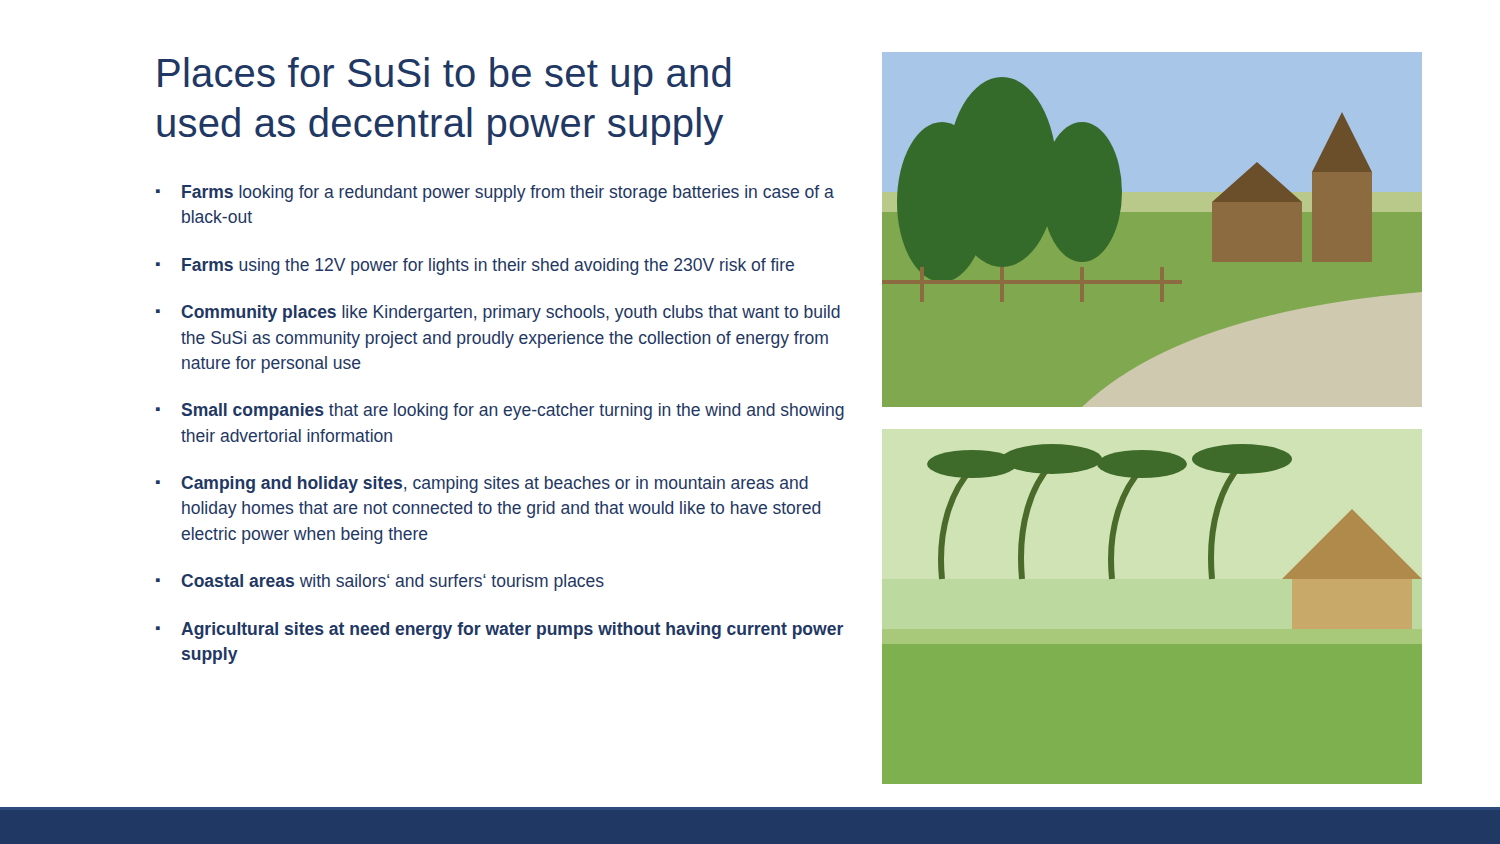Places for SuSi to be set up and used as decentral power supply
Farms looking for a redundant power supply from their storage batteries in case of a black-out
Farms using the 12V power for lights in their shed avoiding the 230V risk of fire
Community places like Kindergarten, primary schools, youth clubs that want to build the SuSi as community project and proudly experience the collection of energy from nature for personal use
Small companies that are looking for an eye-catcher turning in the wind and showing their advertorial information
Camping and holiday sites, camping sites at beaches or in mountain areas and holiday homes that are not connected to the grid and that would like to have stored electric power when being there
Coastal areas with sailors‘ and surfers‘ tourism places
Agricultural sites at need energy for water pumps without having current power supply